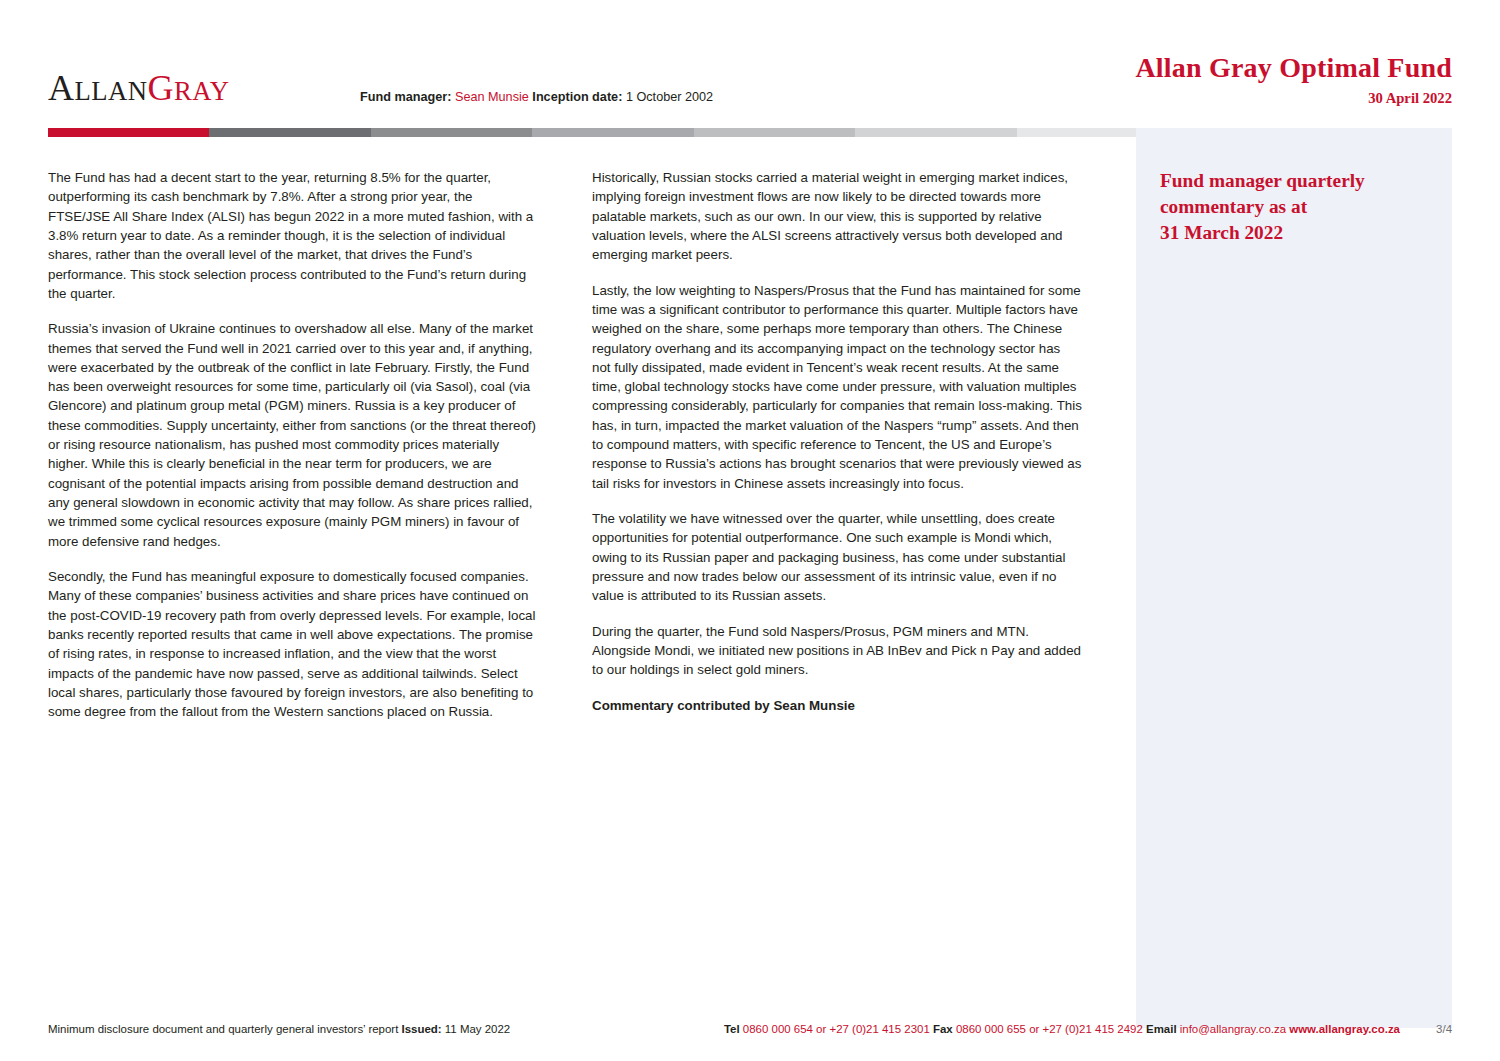ALLAN GRAY
Fund manager: Sean Munsie Inception date: 1 October 2002
Allan Gray Optimal Fund
30 April 2022
Fund manager quarterly
commentary as at
31 March 2022
The Fund has had a decent start to the year, returning 8.5% for the quarter, outperforming its cash benchmark by 7.8%. After a strong prior year, the FTSE/JSE All Share Index (ALSI) has begun 2022 in a more muted fashion, with a 3.8% return year to date. As a reminder though, it is the selection of individual shares, rather than the overall level of the market, that drives the Fund’s performance. This stock selection process contributed to the Fund’s return during the quarter.
Russia’s invasion of Ukraine continues to overshadow all else. Many of the market themes that served the Fund well in 2021 carried over to this year and, if anything, were exacerbated by the outbreak of the conflict in late February. Firstly, the Fund has been overweight resources for some time, particularly oil (via Sasol), coal (via Glencore) and platinum group metal (PGM) miners. Russia is a key producer of these commodities. Supply uncertainty, either from sanctions (or the threat thereof) or rising resource nationalism, has pushed most commodity prices materially higher. While this is clearly beneficial in the near term for producers, we are cognisant of the potential impacts arising from possible demand destruction and any general slowdown in economic activity that may follow. As share prices rallied, we trimmed some cyclical resources exposure (mainly PGM miners) in favour of more defensive rand hedges.
Secondly, the Fund has meaningful exposure to domestically focused companies. Many of these companies’ business activities and share prices have continued on the post-COVID-19 recovery path from overly depressed levels. For example, local banks recently reported results that came in well above expectations. The promise of rising rates, in response to increased inflation, and the view that the worst impacts of the pandemic have now passed, serve as additional tailwinds. Select local shares, particularly those favoured by foreign investors, are also benefiting to some degree from the fallout from the Western sanctions placed on Russia.
Historically, Russian stocks carried a material weight in emerging market indices, implying foreign investment flows are now likely to be directed towards more palatable markets, such as our own. In our view, this is supported by relative valuation levels, where the ALSI screens attractively versus both developed and emerging market peers.
Lastly, the low weighting to Naspers/Prosus that the Fund has maintained for some time was a significant contributor to performance this quarter. Multiple factors have weighed on the share, some perhaps more temporary than others. The Chinese regulatory overhang and its accompanying impact on the technology sector has not fully dissipated, made evident in Tencent’s weak recent results. At the same time, global technology stocks have come under pressure, with valuation multiples compressing considerably, particularly for companies that remain loss-making. This has, in turn, impacted the market valuation of the Naspers “rump” assets. And then to compound matters, with specific reference to Tencent, the US and Europe’s response to Russia’s actions has brought scenarios that were previously viewed as tail risks for investors in Chinese assets increasingly into focus.
The volatility we have witnessed over the quarter, while unsettling, does create opportunities for potential outperformance. One such example is Mondi which, owing to its Russian paper and packaging business, has come under substantial pressure and now trades below our assessment of its intrinsic value, even if no value is attributed to its Russian assets.
During the quarter, the Fund sold Naspers/Prosus, PGM miners and MTN. Alongside Mondi, we initiated new positions in AB InBev and Pick n Pay and added to our holdings in select gold miners.
Commentary contributed by Sean Munsie
Minimum disclosure document and quarterly general investors’ report Issued: 11 May 2022
Tel 0860 000 654 or +27 (0)21 415 2301 Fax 0860 000 655 or +27 (0)21 415 2492 Email info@allangray.co.za www.allangray.co.za
3/4